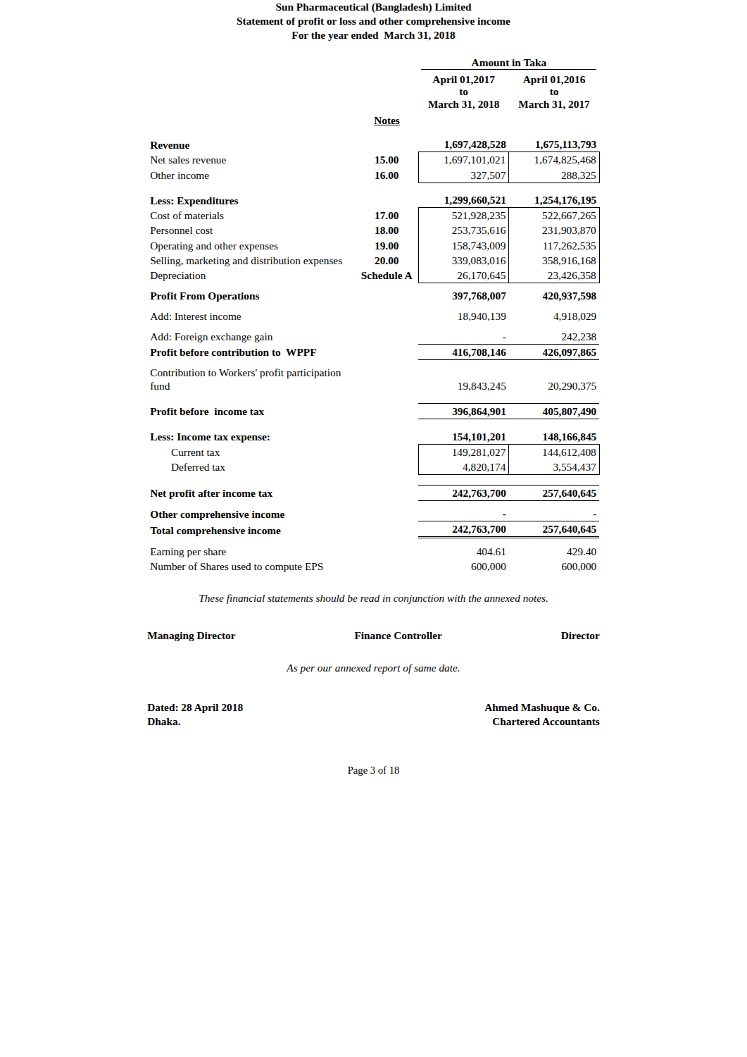Sun Pharmaceutical (Bangladesh) Limited
Statement of profit or loss and other comprehensive income
For the year ended March 31, 2018
| | | Amount in Taka |
| --- | --- | --- |
| | | April 01,2017 to March 31, 2018 | April 01,2016 to March 31, 2017 |
| | Notes | | |
| Revenue | | 1,697,428,528 | 1,675,113,793 |
| Net sales revenue | 15.00 | 1,697,101,021 | 1,674,825,468 |
| Other income | 16.00 | 327,507 | 288,325 |
| Less: Expenditures | | 1,299,660,521 | 1,254,176,195 |
| Cost of materials | 17.00 | 521,928,235 | 522,667,265 |
| Personnel cost | 18.00 | 253,735,616 | 231,903,870 |
| Operating and other expenses | 19.00 | 158,743,009 | 117,262,535 |
| Selling, marketing and distribution expenses | 20.00 | 339,083,016 | 358,916,168 |
| Depreciation | Schedule A | 26,170,645 | 23,426,358 |
| Profit From Operations | | 397,768,007 | 420,937,598 |
| Add: Interest income | | 18,940,139 | 4,918,029 |
| Add: Foreign exchange gain | | - | 242,238 |
| Profit before contribution to WPPF | | 416,708,146 | 426,097,865 |
| Contribution to Workers' profit participation fund | | 19,843,245 | 20,290,375 |
| Profit before income tax | | 396,864,901 | 405,807,490 |
| Less: Income tax expense: | | 154,101,201 | 148,166,845 |
| Current tax | | 149,281,027 | 144,612,408 |
| Deferred tax | | 4,820,174 | 3,554,437 |
| Net profit after income tax | | 242,763,700 | 257,640,645 |
| Other comprehensive income | | - | - |
| Total comprehensive income | | 242,763,700 | 257,640,645 |
| Earning per share | | 404.61 | 429.40 |
| Number of Shares used to compute EPS | | 600,000 | 600,000 |
These financial statements should be read in conjunction with the annexed notes.
Managing Director
Finance Controller
Director
As per our annexed report of same date.
Dated: 28 April 2018
Dhaka.
Ahmed Mashuque & Co.
Chartered Accountants
Page 3 of 18